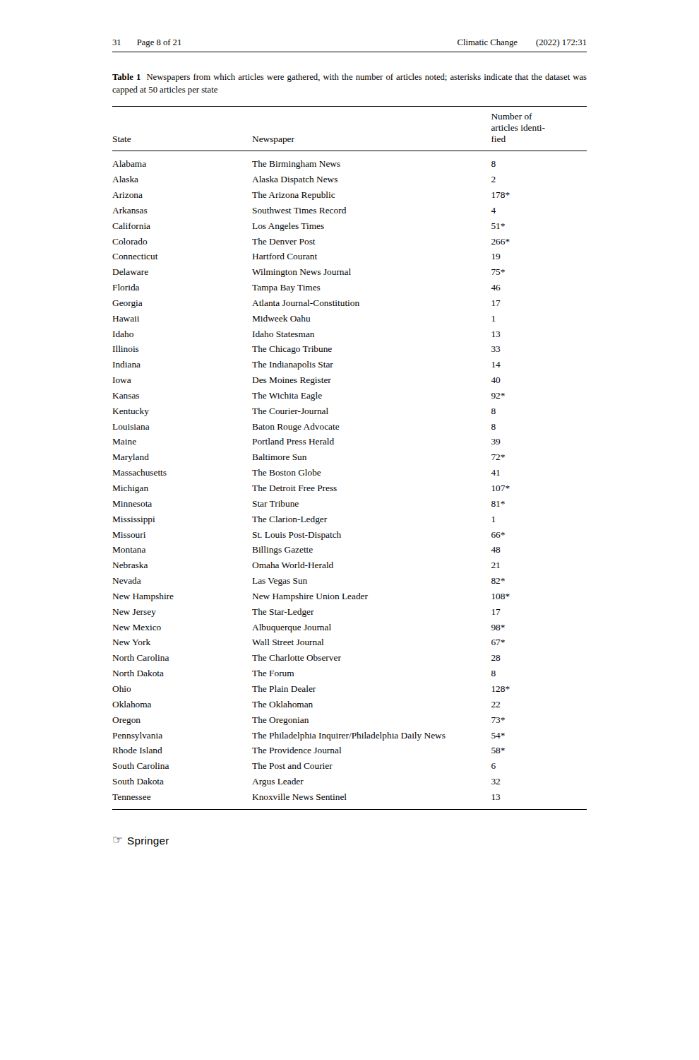31 Page 8 of 21 Climatic Change(2022) 172:31
Table 1 Newspapers from which articles were gathered, with the number of articles noted; asterisks indicate that the dataset was capped at 50 articles per state
| State | Newspaper | Number of articles identi- fied |
| --- | --- | --- |
| Alabama | The Birmingham News | 8 |
| Alaska | Alaska Dispatch News | 2 |
| Arizona | The Arizona Republic | 178* |
| Arkansas | Southwest Times Record | 4 |
| California | Los Angeles Times | 51* |
| Colorado | The Denver Post | 266* |
| Connecticut | Hartford Courant | 19 |
| Delaware | Wilmington News Journal | 75* |
| Florida | Tampa Bay Times | 46 |
| Georgia | Atlanta Journal-Constitution | 17 |
| Hawaii | Midweek Oahu | 1 |
| Idaho | Idaho Statesman | 13 |
| Illinois | The Chicago Tribune | 33 |
| Indiana | The Indianapolis Star | 14 |
| Iowa | Des Moines Register | 40 |
| Kansas | The Wichita Eagle | 92* |
| Kentucky | The Courier-Journal | 8 |
| Louisiana | Baton Rouge Advocate | 8 |
| Maine | Portland Press Herald | 39 |
| Maryland | Baltimore Sun | 72* |
| Massachusetts | The Boston Globe | 41 |
| Michigan | The Detroit Free Press | 107* |
| Minnesota | Star Tribune | 81* |
| Mississippi | The Clarion-Ledger | 1 |
| Missouri | St. Louis Post-Dispatch | 66* |
| Montana | Billings Gazette | 48 |
| Nebraska | Omaha World-Herald | 21 |
| Nevada | Las Vegas Sun | 82* |
| New Hampshire | New Hampshire Union Leader | 108* |
| New Jersey | The Star-Ledger | 17 |
| New Mexico | Albuquerque Journal | 98* |
| New York | Wall Street Journal | 67* |
| North Carolina | The Charlotte Observer | 28 |
| North Dakota | The Forum | 8 |
| Ohio | The Plain Dealer | 128* |
| Oklahoma | The Oklahoman | 22 |
| Oregon | The Oregonian | 73* |
| Pennsylvania | The Philadelphia Inquirer/Philadelphia Daily News | 54* |
| Rhode Island | The Providence Journal | 58* |
| South Carolina | The Post and Courier | 6 |
| South Dakota | Argus Leader | 32 |
| Tennessee | Knoxville News Sentinel | 13 |
☞ Springer